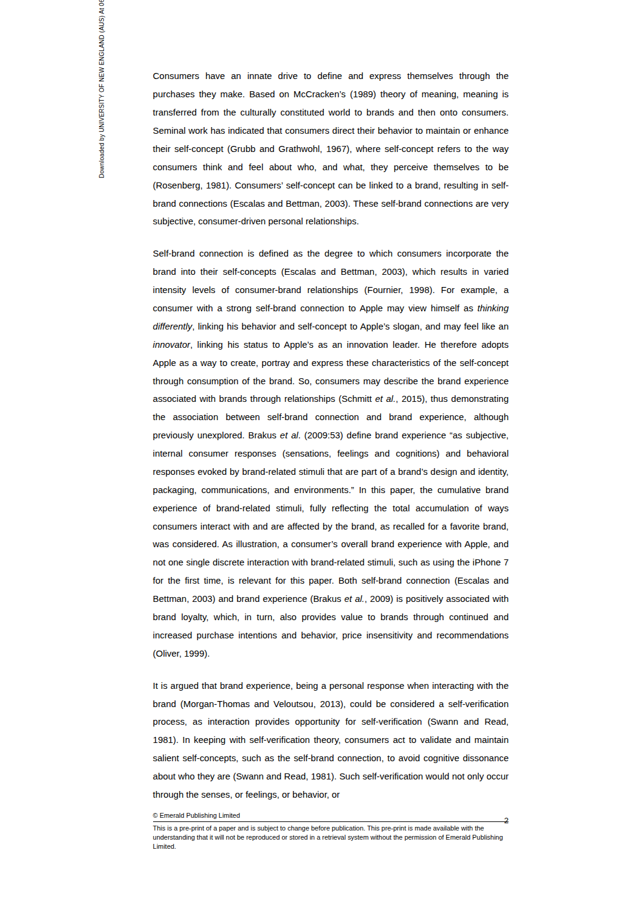Downloaded by UNIVERSITY OF NEW ENGLAND (AUS) At 06:35 26 January 2018 (PT)
Consumers have an innate drive to define and express themselves through the purchases they make. Based on McCracken’s (1989) theory of meaning, meaning is transferred from the culturally constituted world to brands and then onto consumers. Seminal work has indicated that consumers direct their behavior to maintain or enhance their self-concept (Grubb and Grathwohl, 1967), where self-concept refers to the way consumers think and feel about who, and what, they perceive themselves to be (Rosenberg, 1981). Consumers’ self-concept can be linked to a brand, resulting in self-brand connections (Escalas and Bettman, 2003). These self-brand connections are very subjective, consumer-driven personal relationships.
Self-brand connection is defined as the degree to which consumers incorporate the brand into their self-concepts (Escalas and Bettman, 2003), which results in varied intensity levels of consumer-brand relationships (Fournier, 1998). For example, a consumer with a strong self-brand connection to Apple may view himself as thinking differently, linking his behavior and self-concept to Apple’s slogan, and may feel like an innovator, linking his status to Apple’s as an innovation leader. He therefore adopts Apple as a way to create, portray and express these characteristics of the self-concept through consumption of the brand. So, consumers may describe the brand experience associated with brands through relationships (Schmitt et al., 2015), thus demonstrating the association between self-brand connection and brand experience, although previously unexplored. Brakus et al. (2009:53) define brand experience “as subjective, internal consumer responses (sensations, feelings and cognitions) and behavioral responses evoked by brand-related stimuli that are part of a brand’s design and identity, packaging, communications, and environments.” In this paper, the cumulative brand experience of brand-related stimuli, fully reflecting the total accumulation of ways consumers interact with and are affected by the brand, as recalled for a favorite brand, was considered. As illustration, a consumer’s overall brand experience with Apple, and not one single discrete interaction with brand-related stimuli, such as using the iPhone 7 for the first time, is relevant for this paper. Both self-brand connection (Escalas and Bettman, 2003) and brand experience (Brakus et al., 2009) is positively associated with brand loyalty, which, in turn, also provides value to brands through continued and increased purchase intentions and behavior, price insensitivity and recommendations (Oliver, 1999).
It is argued that brand experience, being a personal response when interacting with the brand (Morgan-Thomas and Veloutsou, 2013), could be considered a self-verification process, as interaction provides opportunity for self-verification (Swann and Read, 1981). In keeping with self-verification theory, consumers act to validate and maintain salient self-concepts, such as the self-brand connection, to avoid cognitive dissonance about who they are (Swann and Read, 1981). Such self-verification would not only occur through the senses, or feelings, or behavior, or
2
© Emerald Publishing Limited
This is a pre-print of a paper and is subject to change before publication. This pre-print is made available with the understanding that it will not be reproduced or stored in a retrieval system without the permission of Emerald Publishing Limited.